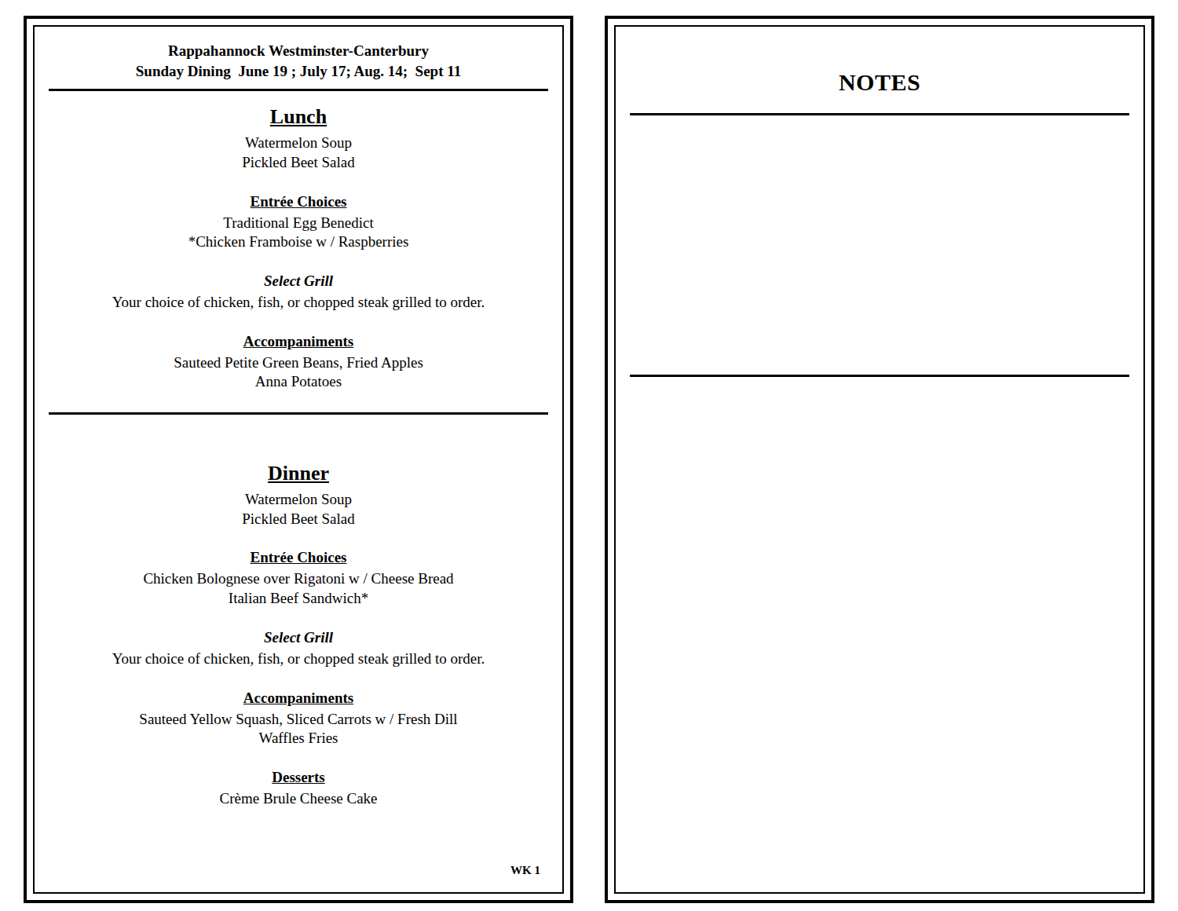Rappahannock Westminster-Canterbury Sunday Dining June 19 ; July 17; Aug. 14; Sept 11
Lunch
Watermelon Soup
Pickled Beet Salad
Entrée Choices
Traditional Egg Benedict
*Chicken Framboise w / Raspberries
Select Grill
Your choice of chicken, fish, or chopped steak grilled to order.
Accompaniments
Sauteed Petite Green Beans, Fried Apples
Anna Potatoes
Dinner
Watermelon Soup
Pickled Beet Salad
Entrée Choices
Chicken Bolognese over Rigatoni w / Cheese Bread
Italian Beef Sandwich*
Select Grill
Your choice of chicken, fish, or chopped steak grilled to order.
Accompaniments
Sauteed Yellow Squash, Sliced Carrots w / Fresh Dill
Waffles Fries
Desserts
Crème Brule Cheese Cake
WK 1
NOTES